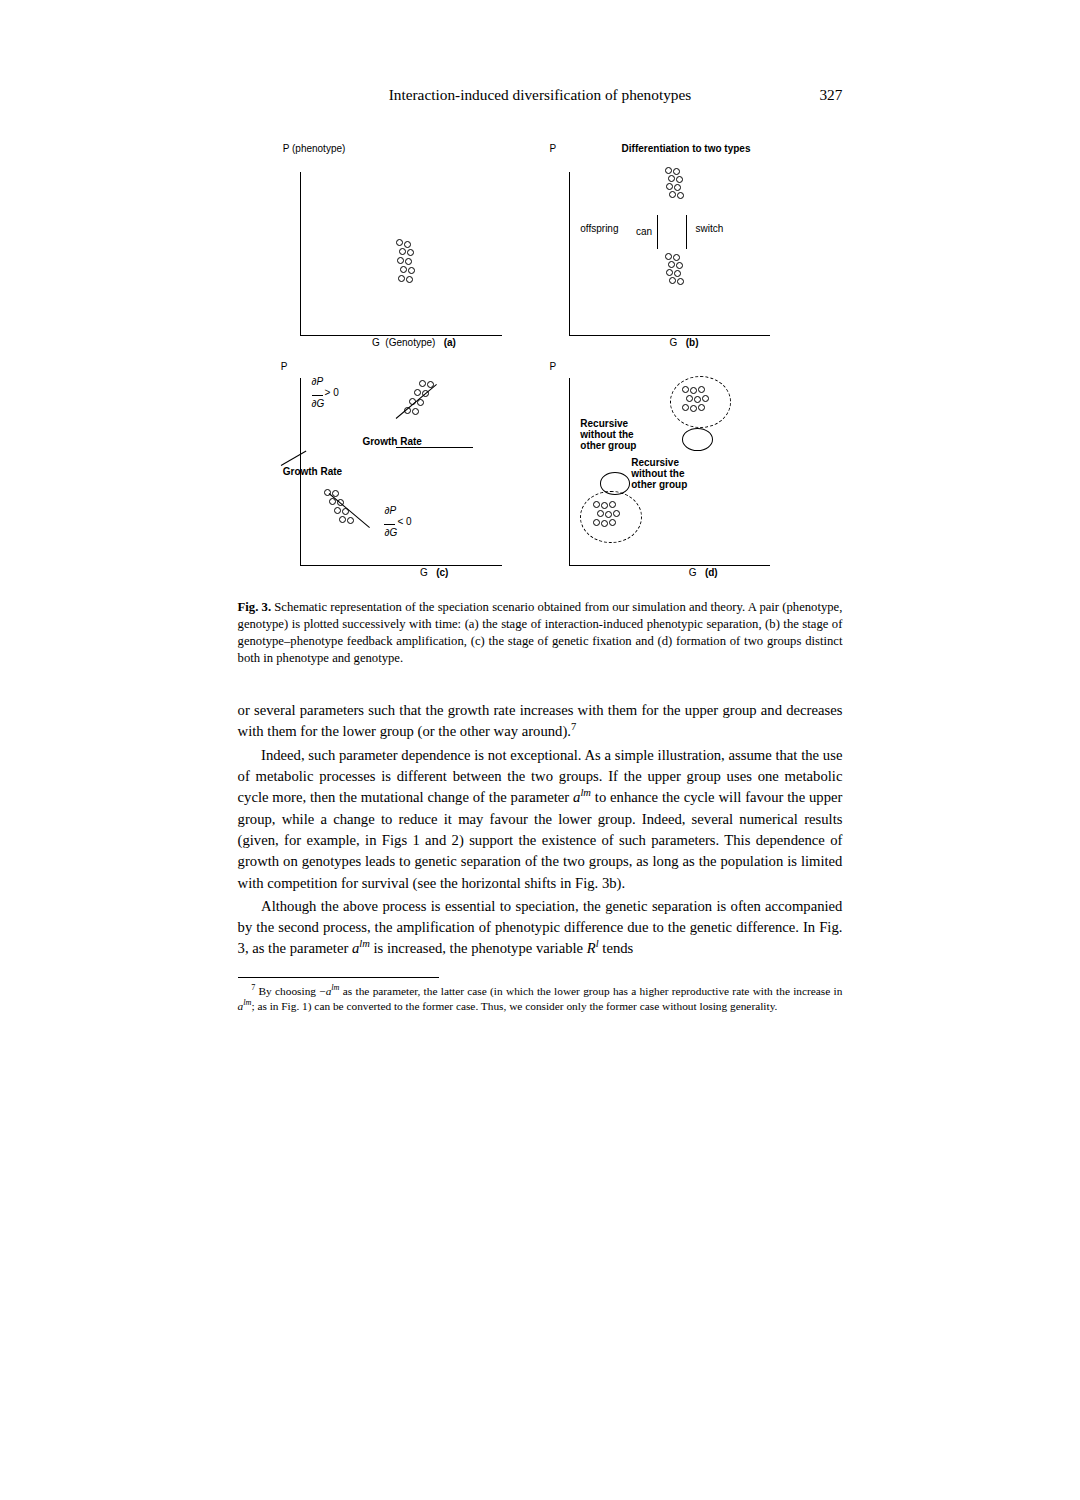Interaction-induced diversification of phenotypes 327
P (phenotype)
G (Genotype) (a)
P Differentiation to two types
G (b)
offspring can switch
P
G (c) ∂P
> 0
∂G
Growth Rate Growth Rate
∂P
< 0
∂G
P
G (d)
Recursive
without the
other group
Recursive
without the
other group
Fig. 3. Schematic representation of the speciation scenario obtained from our simulation and theory. A pair (phenotype, genotype) is plotted successively with time: (a) the stage of interaction-induced phenotypic separation, (b) the stage of genotype–phenotype feedback amplification, (c) the stage of genetic fixation and (d) formation of two groups distinct both in phenotype and genotype.
or several parameters such that the growth rate increases with them for the upper group and decreases with them for the lower group (or the other way around).7
Indeed, such parameter dependence is not exceptional. As a simple illustration, assume that the use of metabolic processes is different between the two groups. If the upper group uses one metabolic cycle more, then the mutational change of the parameter alm to enhance the cycle will favour the upper group, while a change to reduce it may favour the lower group. Indeed, several numerical results (given, for example, in Figs 1 and 2) support the existence of such parameters. This dependence of growth on genotypes leads to genetic separation of the two groups, as long as the population is limited with competition for survival (see the horizontal shifts in Fig. 3b).
Although the above process is essential to speciation, the genetic separation is often accompanied by the second process, the amplification of phenotypic difference due to the genetic difference. In Fig. 3, as the parameter alm is increased, the phenotype variable Rl tends
7 By choosing −alm as the parameter, the latter case (in which the lower group has a higher reproductive rate with the increase in alm; as in Fig. 1) can be converted to the former case. Thus, we consider only the former case without losing generality.